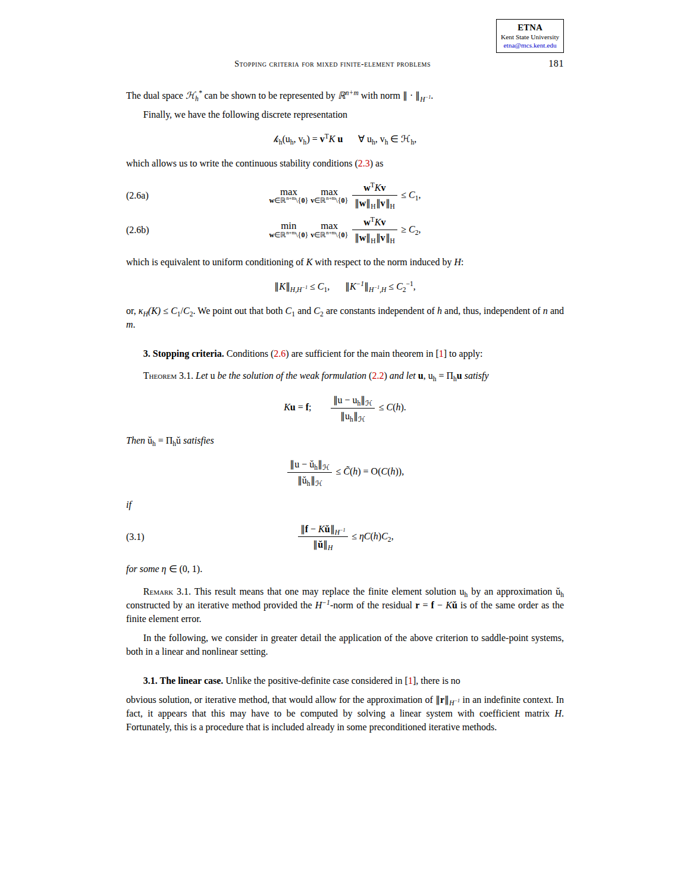ETNA
Kent State University
etna@mcs.kent.edu
Stopping criteria for mixed finite-element problems
181
The dual space ℋh* can be shown to be represented by ℝn+m with norm ∥ · ∥H−1.
Finally, we have the following discrete representation
𝓀h(uh, vh) = vTK u ∀ uh, vh ∈ ℋh,
which allows us to write the continuous stability conditions (2.3) as
(2.6a)
max w∈ℝn+m\{0} max v∈ℝn+m\{0} wTKv∥w∥H∥v∥H ≤ C1,
(2.6b)
min w∈ℝn+m\{0} max v∈ℝn+m\{0} wTKv∥w∥H∥v∥H ≥ C2,
which is equivalent to uniform conditioning of K with respect to the norm induced by H:
∥K∥H,H−1 ≤ C1, ∥K−1∥H−1,H ≤ C2−1,
or, κH(K) ≤ C1/C2. We point out that both C1 and C2 are constants independent of h and, thus, independent of n and m.
3. Stopping criteria. Conditions (2.6) are sufficient for the main theorem in [1] to apply:
Theorem 3.1. Let u be the solution of the weak formulation (2.2) and let u, uh = Πhu satisfy
Ku = f; ∥u − uh∥ℋ∥uh∥ℋ ≤ C(h).
Then ŭh = Πhŭ satisfies
∥u − ŭh∥ℋ∥ŭh∥ℋ ≤ C̃(h) = O(C(h)),
if
(3.1)
∥f − Kŭ∥H−1∥ŭ∥H ≤ ηC(h)C2,
for some η ∈ (0, 1).
Remark 3.1. This result means that one may replace the finite element solution uh by an approximation ŭh constructed by an iterative method provided the H−1-norm of the residual r = f − Kŭ is of the same order as the finite element error.
In the following, we consider in greater detail the application of the above criterion to saddle-point systems, both in a linear and nonlinear setting.
3.1. The linear case. Unlike the positive-definite case considered in [1], there is no
obvious solution, or iterative method, that would allow for the approximation of ∥r∥H−1 in an indefinite context. In fact, it appears that this may have to be computed by solving a linear system with coefficient matrix H. Fortunately, this is a procedure that is included already in some preconditioned iterative methods.